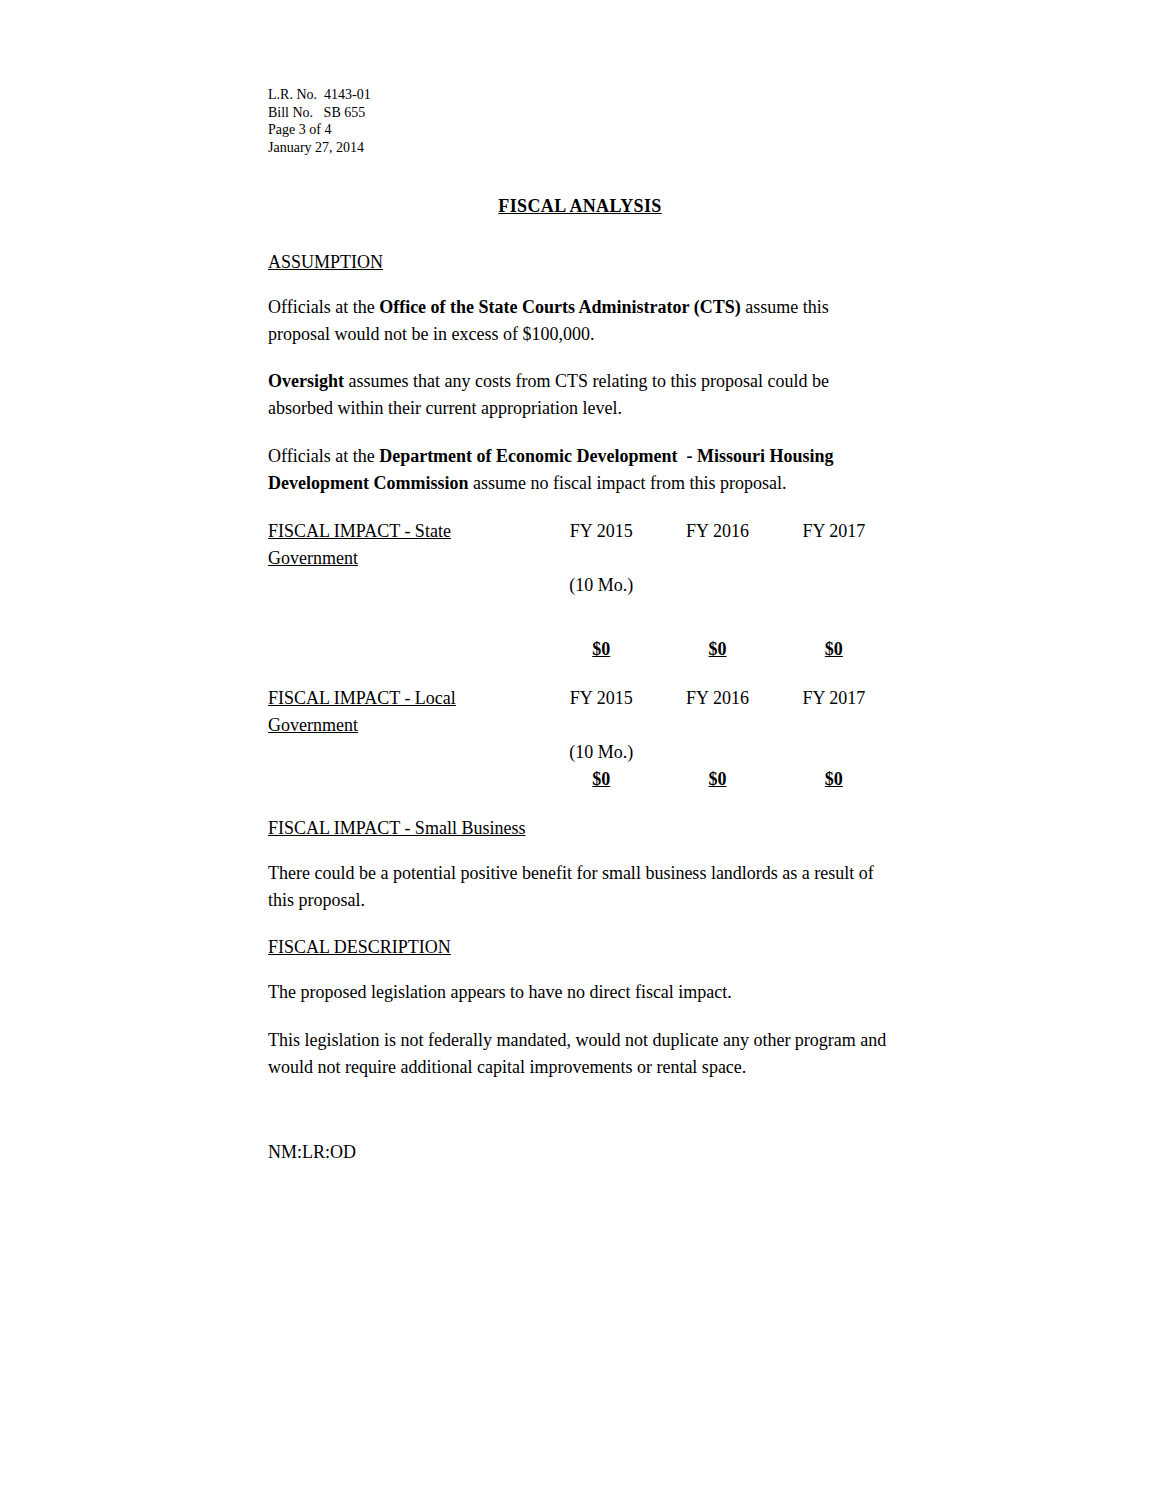L.R. No. 4143-01
Bill No. SB 655
Page 3 of 4
January 27, 2014
FISCAL ANALYSIS
ASSUMPTION
Officials at the Office of the State Courts Administrator (CTS) assume this proposal would not be in excess of $100,000.
Oversight assumes that any costs from CTS relating to this proposal could be absorbed within their current appropriation level.
Officials at the Department of Economic Development - Missouri Housing Development Commission assume no fiscal impact from this proposal.
| FISCAL IMPACT - State Government | FY 2015 | FY 2016 | FY 2017 |
| | (10 Mo.) | | |
| | $0 | $0 | $0 |
| FISCAL IMPACT - Local Government | FY 2015 | FY 2016 | FY 2017 |
| | (10 Mo.) | | |
| | $0 | $0 | $0 |
FISCAL IMPACT - Small Business
There could be a potential positive benefit for small business landlords as a result of this proposal.
FISCAL DESCRIPTION
The proposed legislation appears to have no direct fiscal impact.
This legislation is not federally mandated, would not duplicate any other program and would not require additional capital improvements or rental space.
NM:LR:OD